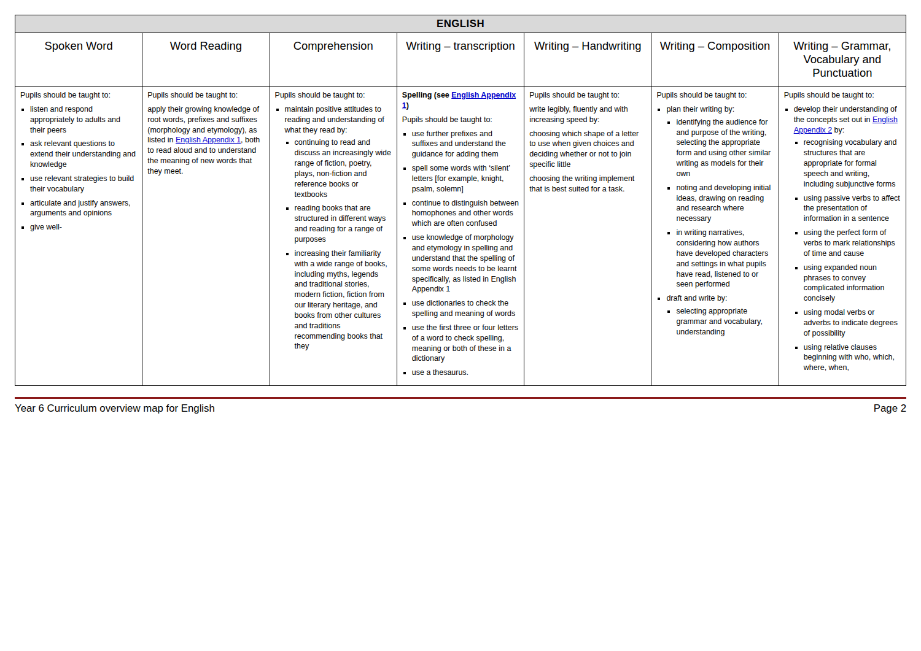ENGLISH
| Spoken Word | Word Reading | Comprehension | Writing – transcription | Writing – Handwriting | Writing – Composition | Writing – Grammar, Vocabulary and Punctuation |
| --- | --- | --- | --- | --- | --- | --- |
| Pupils should be taught to: listen and respond appropriately to adults and their peers ask relevant questions to extend their understanding and knowledge use relevant strategies to build their vocabulary articulate and justify answers, arguments and opinions give well- | Pupils should be taught to: apply their growing knowledge of root words, prefixes and suffixes (morphology and etymology), as listed in English Appendix 1 , both to read aloud and to understand the meaning of new words that they meet. | Pupils should be taught to: maintain positive attitudes to reading and understanding of what they read by: continuing to read and discuss an increasingly wide range of fiction, poetry, plays, non-fiction and reference books or textbooks reading books that are structured in different ways and reading for a range of purposes increasing their familiarity with a wide range of books, including myths, legends and traditional stories, modern fiction, fiction from our literary heritage, and books from other cultures and traditions recommending books that they | Spelling (see English Appendix 1 ) Pupils should be taught to: use further prefixes and suffixes and understand the guidance for adding them spell some words with ‘silent’ letters [for example, knight, psalm, solemn] continue to distinguish between homophones and other words which are often confused use knowledge of morphology and etymology in spelling and understand that the spelling of some words needs to be learnt specifically, as listed in English Appendix 1 use dictionaries to check the spelling and meaning of words use the first three or four letters of a word to check spelling, meaning or both of these in a dictionary use a thesaurus. | Pupils should be taught to: write legibly, fluently and with increasing speed by: choosing which shape of a letter to use when given choices and deciding whether or not to join specific little choosing the writing implement that is best suited for a task. | Pupils should be taught to: plan their writing by: identifying the audience for and purpose of the writing, selecting the appropriate form and using other similar writing as models for their own noting and developing initial ideas, drawing on reading and research where necessary in writing narratives, considering how authors have developed characters and settings in what pupils have read, listened to or seen performed draft and write by: selecting appropriate grammar and vocabulary, understanding | Pupils should be taught to: develop their understanding of the concepts set out in English Appendix 2 by: recognising vocabulary and structures that are appropriate for formal speech and writing, including subjunctive forms using passive verbs to affect the presentation of information in a sentence using the perfect form of verbs to mark relationships of time and cause using expanded noun phrases to convey complicated information concisely using modal verbs or adverbs to indicate degrees of possibility using relative clauses beginning with who, which, where, when, |
Year 6 Curriculum overview map for English Page 2